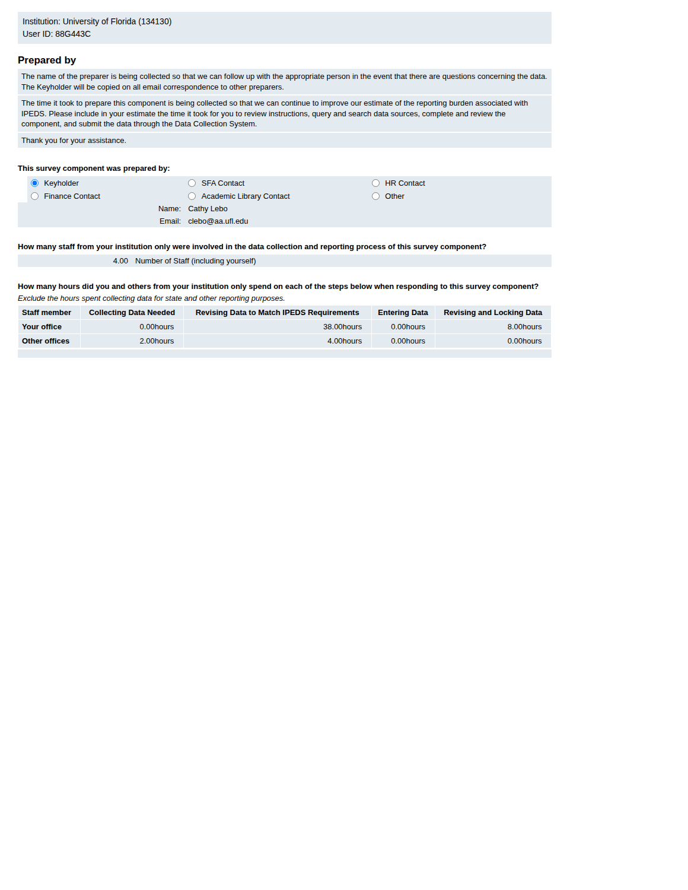Institution: University of Florida (134130)
User ID: 88G443C
Prepared by
The name of the preparer is being collected so that we can follow up with the appropriate person in the event that there are questions concerning the data. The Keyholder will be copied on all email correspondence to other preparers.
The time it took to prepare this component is being collected so that we can continue to improve our estimate of the reporting burden associated with IPEDS. Please include in your estimate the time it took for you to review instructions, query and search data sources, complete and review the component, and submit the data through the Data Collection System.
Thank you for your assistance.
This survey component was prepared by:
| | Keyholder | SFA Contact | HR Contact |
| | Finance Contact | Academic Library Contact | Other |
| Name: | Cathy Lebo |
| Email: | clebo@aa.ufl.edu |
How many staff from your institution only were involved in the data collection and reporting process of this survey component?
| 4.00 | Number of Staff (including yourself) |
How many hours did you and others from your institution only spend on each of the steps below when responding to this survey component?
Exclude the hours spent collecting data for state and other reporting purposes.
| Staff member | Collecting Data Needed | Revising Data to Match IPEDS Requirements | Entering Data | Revising and Locking Data |
| --- | --- | --- | --- | --- |
| Your office | 0.00 hours | 38.00 hours | 0.00 hours | 8.00 hours |
| Other offices | 2.00 hours | 4.00 hours | 0.00 hours | 0.00 hours |